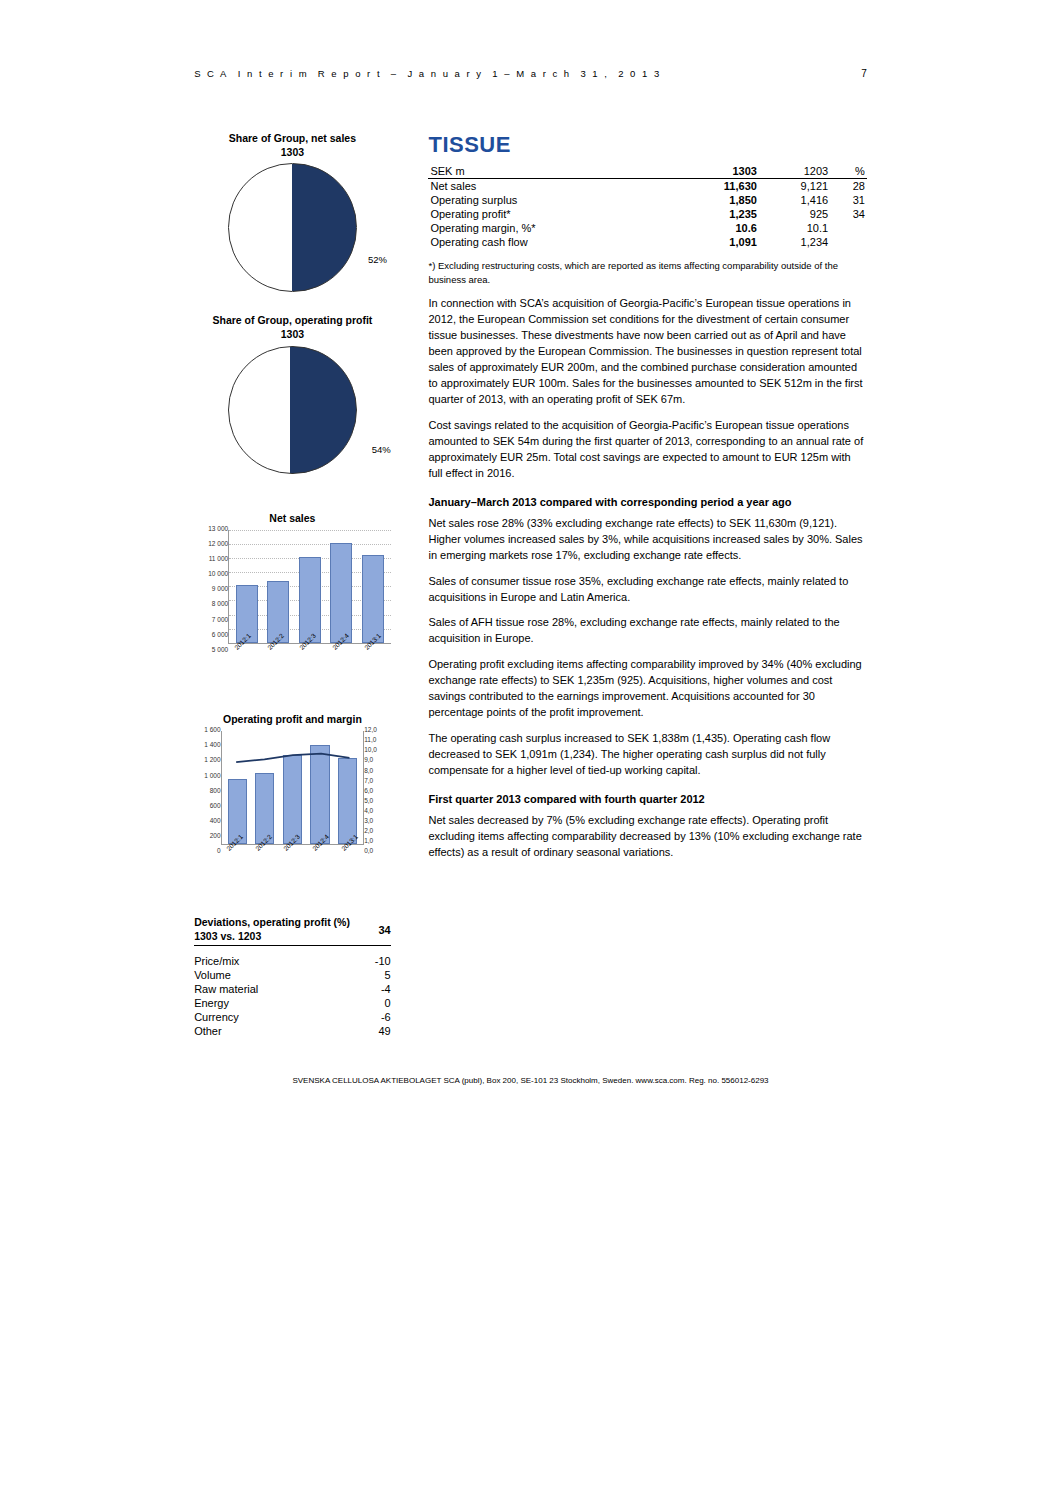S C A I n t e r i m R e p o r t – J a n u a r y 1 – M a r c h 3 1 , 2 0 1 3
7
Share of Group, net sales
1303
52%
Share of Group, operating profit
1303
54%
Net sales
13 000 12 000 11 000 10 000 9 000 8 000 7 000 6 000 5 000
2012:1 2012:2 2012:3 2012:4 2013:1
Operating profit and margin
1 600 1 400 1 200 1 000 800 600 400 200 0
12,0 11,0 10,0 9,0 8,0 7,0 6,0 5,0 4,0 3,0 2,0 1,0 0,0
2012:1 2012:2 2012:3 2012:4 2013:1
| Deviations, operating profit (%) 1303 vs. 1203 | 34 |
| Price/mix | -10 |
| Volume | 5 |
| Raw material | -4 |
| Energy | 0 |
| Currency | -6 |
| Other | 49 |
TISSUE
| SEK m | 1303 | 1203 | % |
| --- | --- | --- | --- |
| Net sales | 11,630 | 9,121 | 28 |
| Operating surplus | 1,850 | 1,416 | 31 |
| Operating profit* | 1,235 | 925 | 34 |
| Operating margin, %* | 10.6 | 10.1 | |
| Operating cash flow | 1,091 | 1,234 | |
*) Excluding restructuring costs, which are reported as items affecting comparability outside of the business area.
In connection with SCA’s acquisition of Georgia-Pacific’s European tissue operations in 2012, the European Commission set conditions for the divestment of certain consumer tissue businesses. These divestments have now been carried out as of April and have been approved by the European Commission. The businesses in question represent total sales of approximately EUR 200m, and the combined purchase consideration amounted to approximately EUR 100m. Sales for the businesses amounted to SEK 512m in the first quarter of 2013, with an operating profit of SEK 67m.
Cost savings related to the acquisition of Georgia-Pacific’s European tissue operations amounted to SEK 54m during the first quarter of 2013, corresponding to an annual rate of approximately EUR 25m. Total cost savings are expected to amount to EUR 125m with full effect in 2016.
January–March 2013 compared with corresponding period a year ago
Net sales rose 28% (33% excluding exchange rate effects) to SEK 11,630m (9,121). Higher volumes increased sales by 3%, while acquisitions increased sales by 30%. Sales in emerging markets rose 17%, excluding exchange rate effects.
Sales of consumer tissue rose 35%, excluding exchange rate effects, mainly related to acquisitions in Europe and Latin America.
Sales of AFH tissue rose 28%, excluding exchange rate effects, mainly related to the acquisition in Europe.
Operating profit excluding items affecting comparability improved by 34% (40% excluding exchange rate effects) to SEK 1,235m (925). Acquisitions, higher volumes and cost savings contributed to the earnings improvement. Acquisitions accounted for 30 percentage points of the profit improvement.
The operating cash surplus increased to SEK 1,838m (1,435). Operating cash flow decreased to SEK 1,091m (1,234). The higher operating cash surplus did not fully compensate for a higher level of tied-up working capital.
First quarter 2013 compared with fourth quarter 2012
Net sales decreased by 7% (5% excluding exchange rate effects). Operating profit excluding items affecting comparability decreased by 13% (10% excluding exchange rate effects) as a result of ordinary seasonal variations.
SVENSKA CELLULOSA AKTIEBOLAGET SCA (publ), Box 200, SE-101 23 Stockholm, Sweden. www.sca.com. Reg. no. 556012-6293